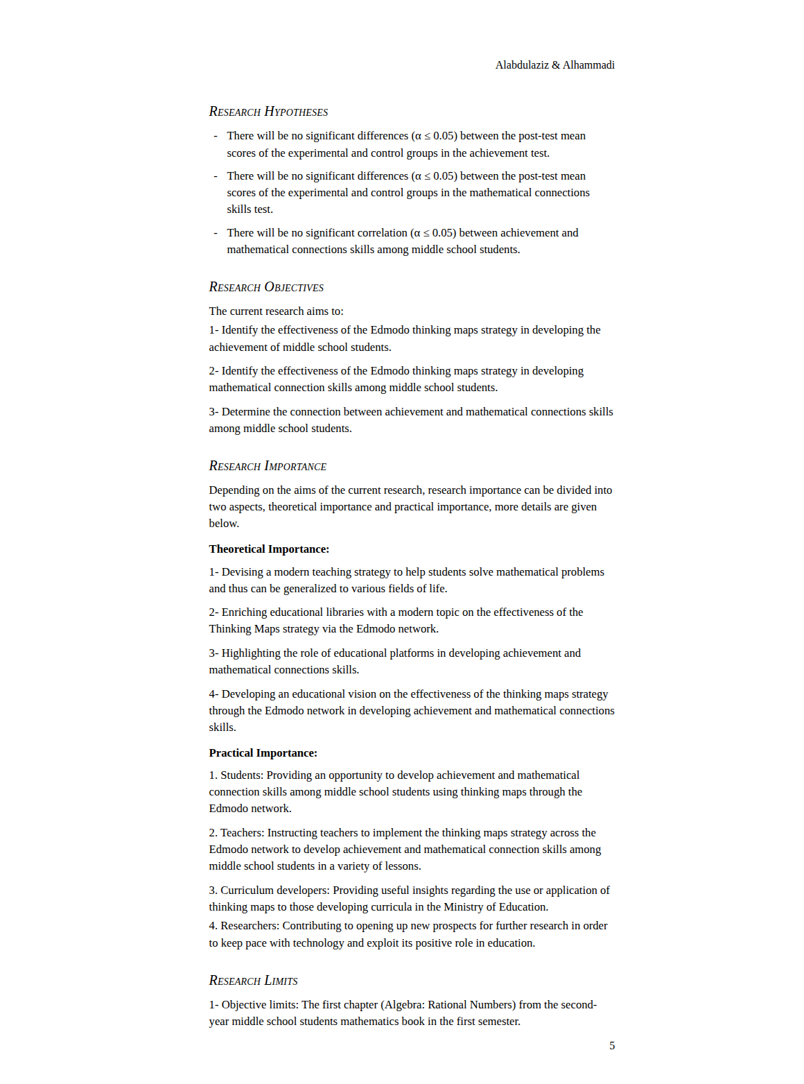Alabdulaziz & Alhammadi
Research Hypotheses
There will be no significant differences (α ≤ 0.05) between the post-test mean scores of the experimental and control groups in the achievement test.
There will be no significant differences (α ≤ 0.05) between the post-test mean scores of the experimental and control groups in the mathematical connections skills test.
There will be no significant correlation (α ≤ 0.05) between achievement and mathematical connections skills among middle school students.
Research Objectives
The current research aims to:
1- Identify the effectiveness of the Edmodo thinking maps strategy in developing the achievement of middle school students.
2- Identify the effectiveness of the Edmodo thinking maps strategy in developing mathematical connection skills among middle school students.
3- Determine the connection between achievement and mathematical connections skills among middle school students.
Research Importance
Depending on the aims of the current research, research importance can be divided into two aspects, theoretical importance and practical importance, more details are given below.
Theoretical Importance:
1- Devising a modern teaching strategy to help students solve mathematical problems and thus can be generalized to various fields of life.
2- Enriching educational libraries with a modern topic on the effectiveness of the Thinking Maps strategy via the Edmodo network.
3- Highlighting the role of educational platforms in developing achievement and mathematical connections skills.
4- Developing an educational vision on the effectiveness of the thinking maps strategy through the Edmodo network in developing achievement and mathematical connections skills.
Practical Importance:
1. Students: Providing an opportunity to develop achievement and mathematical connection skills among middle school students using thinking maps through the Edmodo network.
2. Teachers: Instructing teachers to implement the thinking maps strategy across the Edmodo network to develop achievement and mathematical connection skills among middle school students in a variety of lessons.
3. Curriculum developers: Providing useful insights regarding the use or application of thinking maps to those developing curricula in the Ministry of Education.
4. Researchers: Contributing to opening up new prospects for further research in order to keep pace with technology and exploit its positive role in education.
Research Limits
1- Objective limits: The first chapter (Algebra: Rational Numbers) from the second-year middle school students mathematics book in the first semester.
5